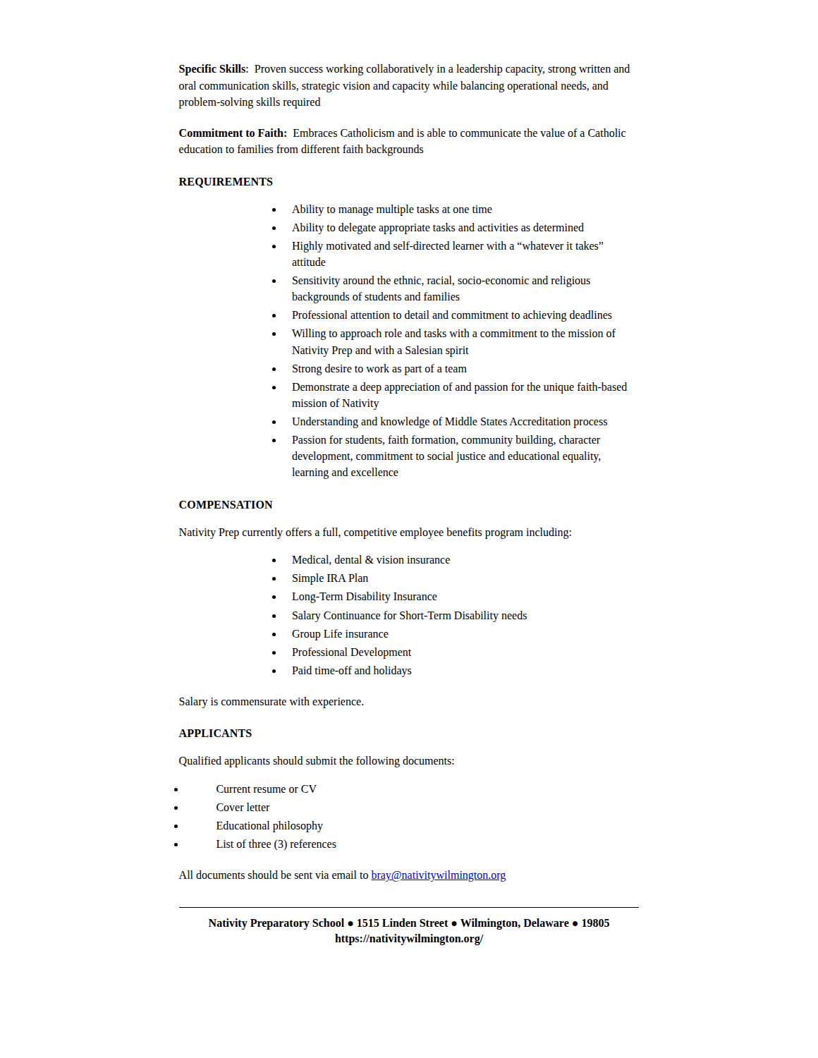Specific Skills: Proven success working collaboratively in a leadership capacity, strong written and oral communication skills, strategic vision and capacity while balancing operational needs, and problem-solving skills required
Commitment to Faith: Embraces Catholicism and is able to communicate the value of a Catholic education to families from different faith backgrounds
REQUIREMENTS
Ability to manage multiple tasks at one time
Ability to delegate appropriate tasks and activities as determined
Highly motivated and self-directed learner with a “whatever it takes” attitude
Sensitivity around the ethnic, racial, socio-economic and religious backgrounds of students and families
Professional attention to detail and commitment to achieving deadlines
Willing to approach role and tasks with a commitment to the mission of Nativity Prep and with a Salesian spirit
Strong desire to work as part of a team
Demonstrate a deep appreciation of and passion for the unique faith-based mission of Nativity
Understanding and knowledge of Middle States Accreditation process
Passion for students, faith formation, community building, character development, commitment to social justice and educational equality, learning and excellence
COMPENSATION
Nativity Prep currently offers a full, competitive employee benefits program including:
Medical, dental & vision insurance
Simple IRA Plan
Long-Term Disability Insurance
Salary Continuance for Short-Term Disability needs
Group Life insurance
Professional Development
Paid time-off and holidays
Salary is commensurate with experience.
APPLICANTS
Qualified applicants should submit the following documents:
Current resume or CV
Cover letter
Educational philosophy
List of three (3) references
All documents should be sent via email to bray@nativitywilmington.org
Nativity Preparatory School ● 1515 Linden Street ● Wilmington, Delaware ● 19805
https://nativitywilmington.org/